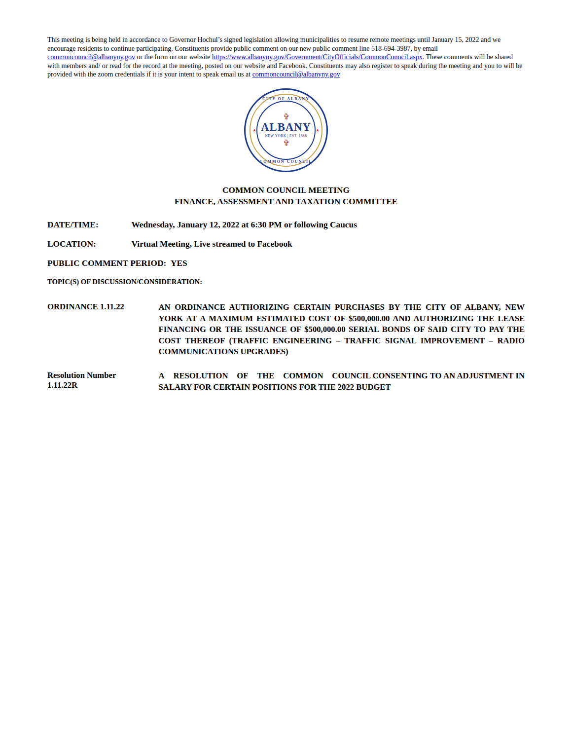This meeting is being held in accordance to Governor Hochul’s signed legislation allowing municipalities to resume remote meetings until January 15, 2022 and we encourage residents to continue participating. Constituents provide public comment on our new public comment line 518-694-3987, by email commoncouncil@albanyny.gov or the form on our website https://www.albanyny.gov/Government/CityOfficials/CommonCouncil.aspx. These comments will be shared with members and/ or read for the record at the meeting, posted on our website and Facebook. Constituents may also register to speak during the meeting and you to will be provided with the zoom credentials if it is your intent to speak email us at commoncouncil@albanyny.gov
CITY OF ALBANY
COMMON COUNCIL
★ ★
✞
ALBANY
NEW YORK | EST. 1686
✞
COMMON COUNCIL MEETING
FINANCE, ASSESSMENT AND TAXATION COMMITTEE
DATE/TIME: Wednesday, January 12, 2022 at 6:30 PM or following Caucus
LOCATION: Virtual Meeting, Live streamed to Facebook
PUBLIC COMMENT PERIOD: YES
TOPIC(S) OF DISCUSSION/CONSIDERATION:
| ORDINANCE 1.11.22 | AN ORDINANCE AUTHORIZING CERTAIN PURCHASES BY THE CITY OF ALBANY, NEW YORK AT A MAXIMUM ESTIMATED COST OF $500,000.00 AND AUTHORIZING THE LEASE FINANCING OR THE ISSUANCE OF $500,000.00 SERIAL BONDS OF SAID CITY TO PAY THE COST THEREOF (TRAFFIC ENGINEERING – TRAFFIC SIGNAL IMPROVEMENT – RADIO COMMUNICATIONS UPGRADES) |
| Resolution Number 1.11.22R | A RESOLUTION OF THE COMMON COUNCIL CONSENTING TO AN ADJUSTMENT IN SALARY FOR CERTAIN POSITIONS FOR THE 2022 BUDGET |